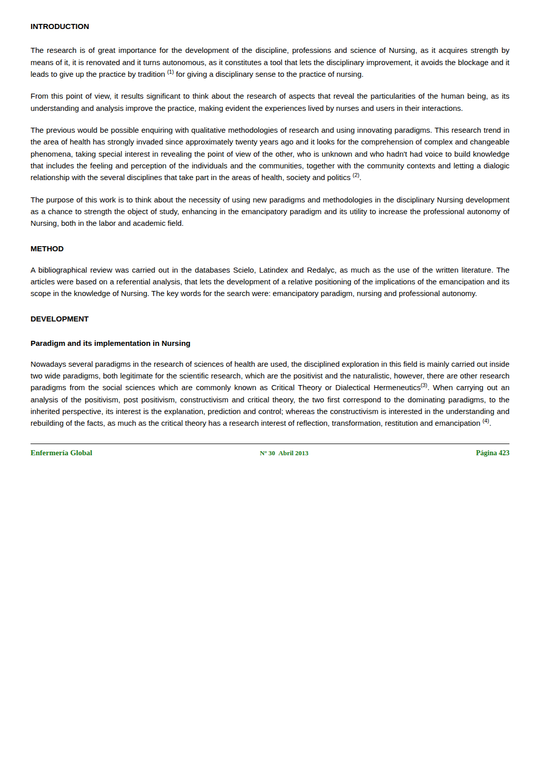Introduction
The research is of great importance for the development of the discipline, professions and science of Nursing, as it acquires strength by means of it, it is renovated and it turns autonomous, as it constitutes a tool that lets the disciplinary improvement, it avoids the blockage and it leads to give up the practice by tradition (1) for giving a disciplinary sense to the practice of nursing.
From this point of view, it results significant to think about the research of aspects that reveal the particularities of the human being, as its understanding and analysis improve the practice, making evident the experiences lived by nurses and users in their interactions.
The previous would be possible enquiring with qualitative methodologies of research and using innovating paradigms. This research trend in the area of health has strongly invaded since approximately twenty years ago and it looks for the comprehension of complex and changeable phenomena, taking special interest in revealing the point of view of the other, who is unknown and who hadn't had voice to build knowledge that includes the feeling and perception of the individuals and the communities, together with the community contexts and letting a dialogic relationship with the several disciplines that take part in the areas of health, society and politics (2).
The purpose of this work is to think about the necessity of using new paradigms and methodologies in the disciplinary Nursing development as a chance to strength the object of study, enhancing in the emancipatory paradigm and its utility to increase the professional autonomy of Nursing, both in the labor and academic field.
Method
A bibliographical review was carried out in the databases Scielo, Latindex and Redalyc, as much as the use of the written literature. The articles were based on a referential analysis, that lets the development of a relative positioning of the implications of the emancipation and its scope in the knowledge of Nursing. The key words for the search were: emancipatory paradigm, nursing and professional autonomy.
Development
Paradigm and its implementation in Nursing
Nowadays several paradigms in the research of sciences of health are used, the disciplined exploration in this field is mainly carried out inside two wide paradigms, both legitimate for the scientific research, which are the positivist and the naturalistic, however, there are other research paradigms from the social sciences which are commonly known as Critical Theory or Dialectical Hermeneutics(3). When carrying out an analysis of the positivism, post positivism, constructivism and critical theory, the two first correspond to the dominating paradigms, to the inherited perspective, its interest is the explanation, prediction and control; whereas the constructivism is interested in the understanding and rebuilding of the facts, as much as the critical theory has a research interest of reflection, transformation, restitution and emancipation (4).
Enfermería Global Nº 30 Abril 2013 Página 423